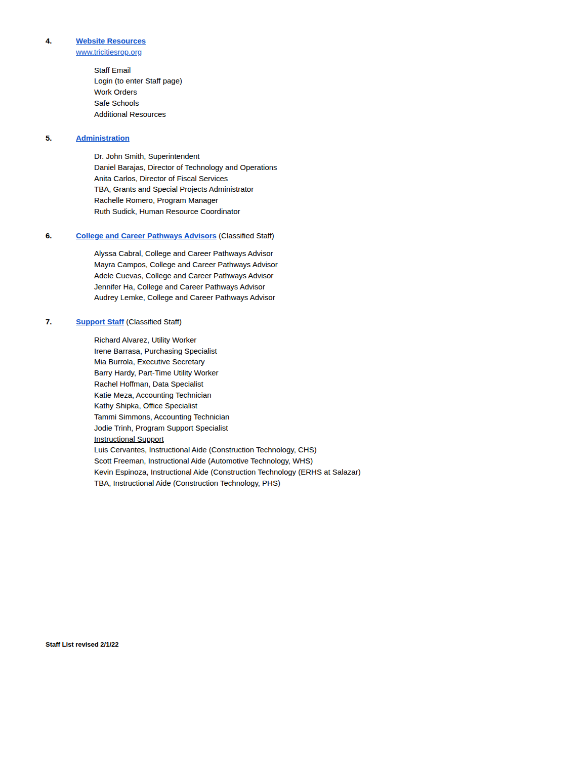4. Website Resources
www.tricitiesrop.org
Staff Email
Login (to enter Staff page)
Work Orders
Safe Schools
Additional Resources
5. Administration
Dr. John Smith, Superintendent
Daniel Barajas, Director of Technology and Operations
Anita Carlos, Director of Fiscal Services
TBA, Grants and Special Projects Administrator
Rachelle Romero, Program Manager
Ruth Sudick, Human Resource Coordinator
6. College and Career Pathways Advisors (Classified Staff)
Alyssa Cabral, College and Career Pathways Advisor
Mayra Campos, College and Career Pathways Advisor
Adele Cuevas, College and Career Pathways Advisor
Jennifer Ha, College and Career Pathways Advisor
Audrey Lemke, College and Career Pathways Advisor
7. Support Staff (Classified Staff)
Richard Alvarez, Utility Worker
Irene Barrasa, Purchasing Specialist
Mia Burrola, Executive Secretary
Barry Hardy, Part-Time Utility Worker
Rachel Hoffman, Data Specialist
Katie Meza, Accounting Technician
Kathy Shipka, Office Specialist
Tammi Simmons, Accounting Technician
Jodie Trinh, Program Support Specialist
Instructional Support
Luis Cervantes, Instructional Aide (Construction Technology, CHS)
Scott Freeman, Instructional Aide (Automotive Technology, WHS)
Kevin Espinoza, Instructional Aide (Construction Technology (ERHS at Salazar)
TBA, Instructional Aide (Construction Technology, PHS)
Staff List revised 2/1/22